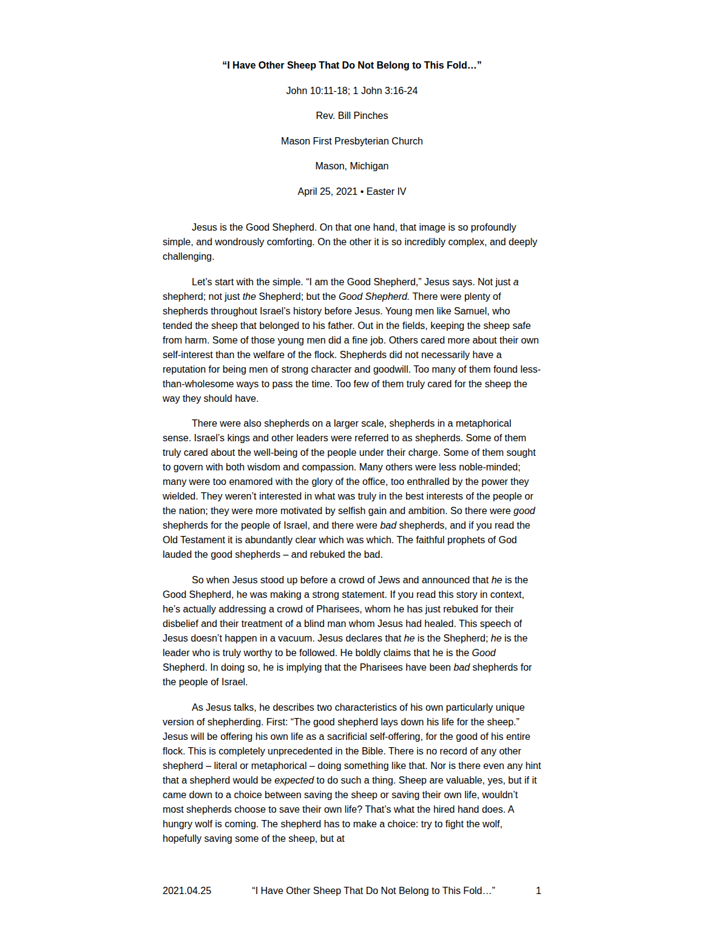“I Have Other Sheep That Do Not Belong to This Fold…”
John 10:11-18; 1 John 3:16-24
Rev. Bill Pinches
Mason First Presbyterian Church
Mason, Michigan
April 25, 2021 • Easter IV
Jesus is the Good Shepherd. On that one hand, that image is so profoundly simple, and wondrously comforting. On the other it is so incredibly complex, and deeply challenging.
Let’s start with the simple. “I am the Good Shepherd,” Jesus says. Not just a shepherd; not just the Shepherd; but the Good Shepherd. There were plenty of shepherds throughout Israel’s history before Jesus. Young men like Samuel, who tended the sheep that belonged to his father. Out in the fields, keeping the sheep safe from harm. Some of those young men did a fine job. Others cared more about their own self-interest than the welfare of the flock. Shepherds did not necessarily have a reputation for being men of strong character and goodwill. Too many of them found less-than-wholesome ways to pass the time. Too few of them truly cared for the sheep the way they should have.
There were also shepherds on a larger scale, shepherds in a metaphorical sense. Israel’s kings and other leaders were referred to as shepherds. Some of them truly cared about the well-being of the people under their charge. Some of them sought to govern with both wisdom and compassion. Many others were less noble-minded; many were too enamored with the glory of the office, too enthralled by the power they wielded. They weren’t interested in what was truly in the best interests of the people or the nation; they were more motivated by selfish gain and ambition. So there were good shepherds for the people of Israel, and there were bad shepherds, and if you read the Old Testament it is abundantly clear which was which. The faithful prophets of God lauded the good shepherds – and rebuked the bad.
So when Jesus stood up before a crowd of Jews and announced that he is the Good Shepherd, he was making a strong statement. If you read this story in context, he’s actually addressing a crowd of Pharisees, whom he has just rebuked for their disbelief and their treatment of a blind man whom Jesus had healed. This speech of Jesus doesn’t happen in a vacuum. Jesus declares that he is the Shepherd; he is the leader who is truly worthy to be followed. He boldly claims that he is the Good Shepherd. In doing so, he is implying that the Pharisees have been bad shepherds for the people of Israel.
As Jesus talks, he describes two characteristics of his own particularly unique version of shepherding. First: “The good shepherd lays down his life for the sheep.” Jesus will be offering his own life as a sacrificial self-offering, for the good of his entire flock. This is completely unprecedented in the Bible. There is no record of any other shepherd – literal or metaphorical – doing something like that. Nor is there even any hint that a shepherd would be expected to do such a thing. Sheep are valuable, yes, but if it came down to a choice between saving the sheep or saving their own life, wouldn’t most shepherds choose to save their own life? That’s what the hired hand does. A hungry wolf is coming. The shepherd has to make a choice: try to fight the wolf, hopefully saving some of the sheep, but at
2021.04.25 “I Have Other Sheep That Do Not Belong to This Fold…” 1